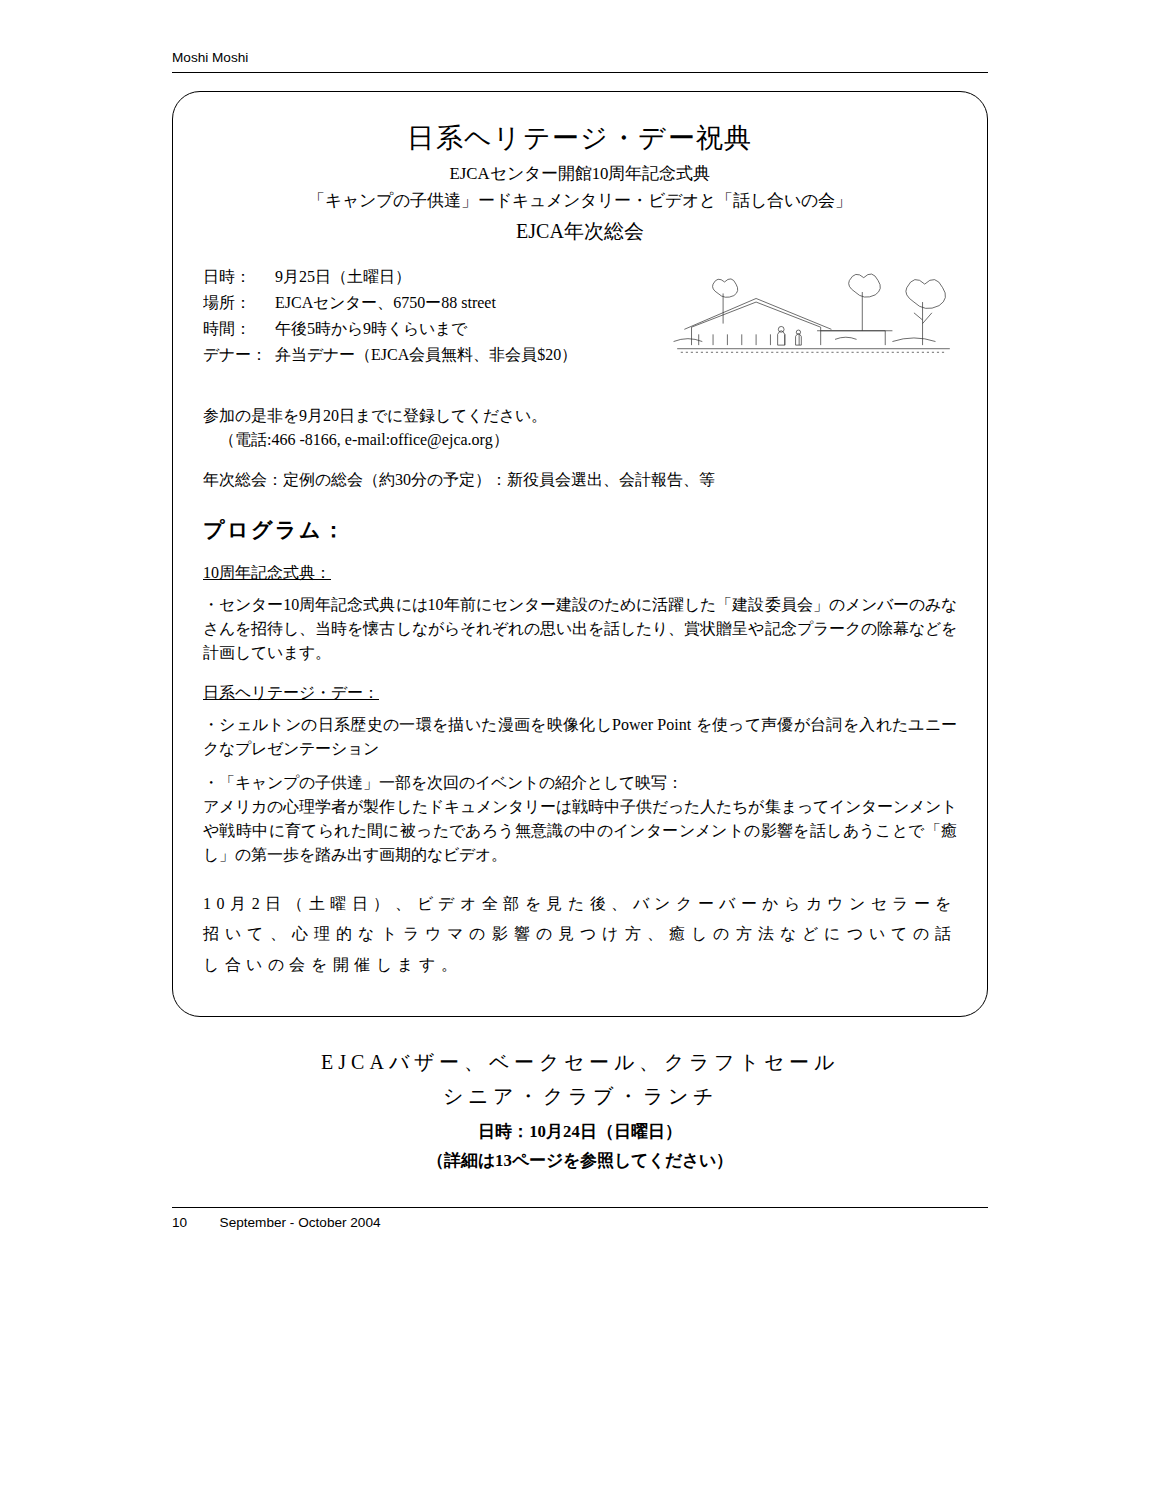Moshi Moshi
日系ヘリテージ・デー祝典
EJCAセンター開館10周年記念式典
「キャンプの子供達」ードキュメンタリー・ビデオと「話し合いの会」
EJCA年次総会
日時：9月25日（土曜日）
場所：EJCAセンター、6750ー88 street
時間：午後5時から9時くらいまで
デナー：弁当デナー（EJCA会員無料、非会員$20）
参加の是非を9月20日までに登録してください。
（電話:466 -8166, e-mail:office@ejca.org）
年次総会：定例の総会（約30分の予定）：新役員会選出、会計報告、等
プログラム：
10周年記念式典：
・センター10周年記念式典には10年前にセンター建設のために活躍した「建設委員会」のメンバーのみなさんを招待し、当時を懐古しながらそれぞれの思い出を話したり、賞状贈呈や記念プラークの除幕などを計画しています。
日系ヘリテージ・デー：
・シェルトンの日系歴史の一環を描いた漫画を映像化しPower Point を使って声優が台詞を入れたユニークなプレゼンテーション
・「キャンプの子供達」一部を次回のイベントの紹介として映写：
アメリカの心理学者が製作したドキュメンタリーは戦時中子供だった人たちが集まってインターンメントや戦時中に育てられた間に被ったであろう無意識の中のインターンメントの影響を話しあうことで「癒し」の第一歩を踏み出す画期的なビデオ。
10月2日（土曜日）、ビデオ全部を見た後、バンクーバーからカウンセラーを招いて、心理的なトラウマの影響の見つけ方、癒しの方法などについての話し合いの会を開催します。
EJCAバザー、ベークセール、クラフトセール
シニア・クラブ・ランチ
日時：10月24日（日曜日）
（詳細は13ページを参照してください）
10 September - October 2004